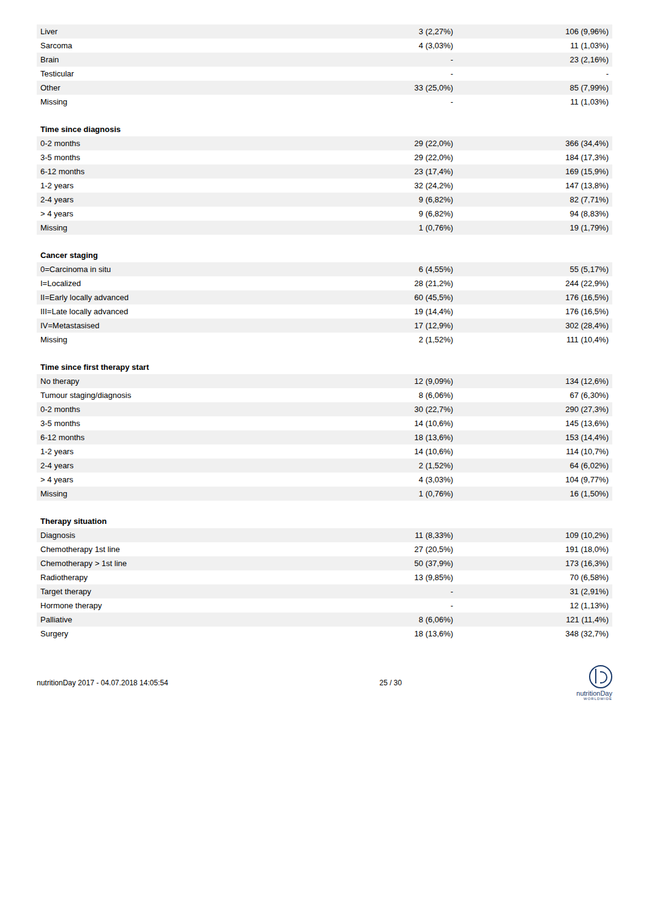| Liver | 3 (2,27%) | 106 (9,96%) |
| Sarcoma | 4 (3,03%) | 11 (1,03%) |
| Brain | - | 23 (2,16%) |
| Testicular | - | - |
| Other | 33 (25,0%) | 85 (7,99%) |
| Missing | - | 11 (1,03%) |
| Time since diagnosis | | |
| 0-2 months | 29 (22,0%) | 366 (34,4%) |
| 3-5 months | 29 (22,0%) | 184 (17,3%) |
| 6-12 months | 23 (17,4%) | 169 (15,9%) |
| 1-2 years | 32 (24,2%) | 147 (13,8%) |
| 2-4 years | 9 (6,82%) | 82 (7,71%) |
| > 4 years | 9 (6,82%) | 94 (8,83%) |
| Missing | 1 (0,76%) | 19 (1,79%) |
| Cancer staging | | |
| 0=Carcinoma in situ | 6 (4,55%) | 55 (5,17%) |
| I=Localized | 28 (21,2%) | 244 (22,9%) |
| II=Early locally advanced | 60 (45,5%) | 176 (16,5%) |
| III=Late locally advanced | 19 (14,4%) | 176 (16,5%) |
| IV=Metastasised | 17 (12,9%) | 302 (28,4%) |
| Missing | 2 (1,52%) | 111 (10,4%) |
| Time since first therapy start | | |
| No therapy | 12 (9,09%) | 134 (12,6%) |
| Tumour staging/diagnosis | 8 (6,06%) | 67 (6,30%) |
| 0-2 months | 30 (22,7%) | 290 (27,3%) |
| 3-5 months | 14 (10,6%) | 145 (13,6%) |
| 6-12 months | 18 (13,6%) | 153 (14,4%) |
| 1-2 years | 14 (10,6%) | 114 (10,7%) |
| 2-4 years | 2 (1,52%) | 64 (6,02%) |
| > 4 years | 4 (3,03%) | 104 (9,77%) |
| Missing | 1 (0,76%) | 16 (1,50%) |
| Therapy situation | | |
| Diagnosis | 11 (8,33%) | 109 (10,2%) |
| Chemotherapy 1st line | 27 (20,5%) | 191 (18,0%) |
| Chemotherapy > 1st line | 50 (37,9%) | 173 (16,3%) |
| Radiotherapy | 13 (9,85%) | 70 (6,58%) |
| Target therapy | - | 31 (2,91%) |
| Hormone therapy | - | 12 (1,13%) |
| Palliative | 8 (6,06%) | 121 (11,4%) |
| Surgery | 18 (13,6%) | 348 (32,7%) |
nutritionDay 2017 - 04.07.2018 14:05:54
25 / 30
nutritionDay
WORLDWIDE